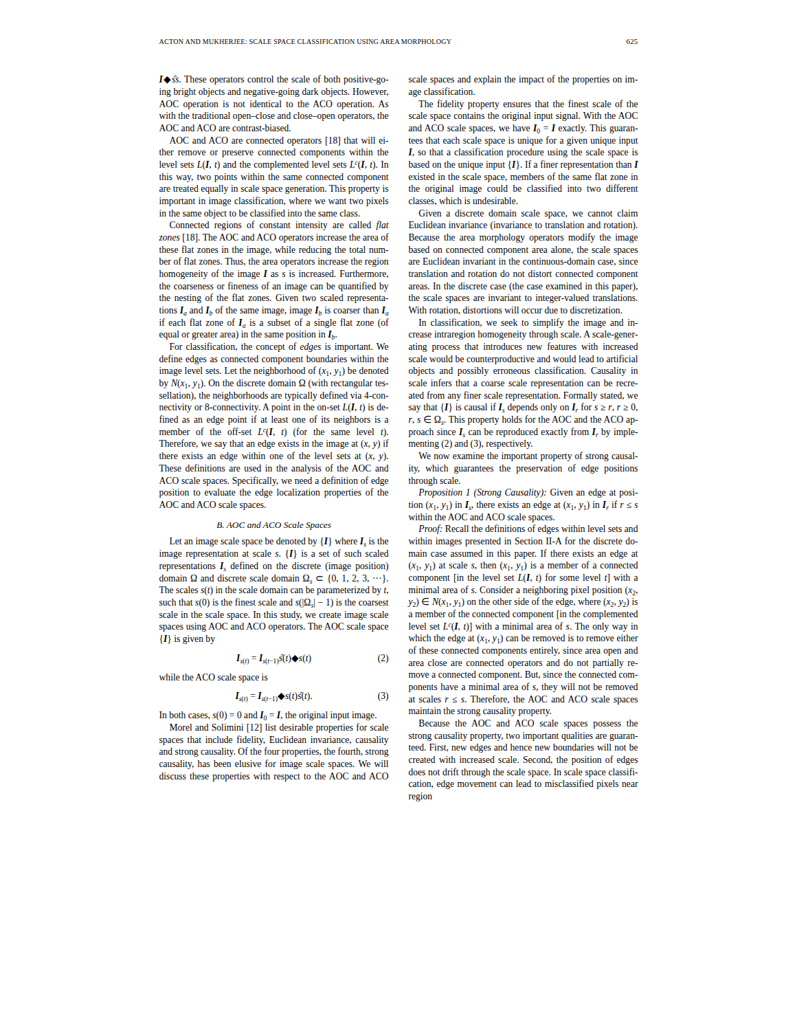Acton and Mukherjee: Scale Space Classification Using Area Morphology 625
I◆ŝs. These operators control the scale of both positive-going bright objects and negative-going dark objects. However, AOC operation is not identical to the ACO operation. As with the traditional open–close and close–open operators, the AOC and ACO are contrast-biased.
AOC and ACO are connected operators [18] that will either remove or preserve connected components within the level sets L(I, t) and the complemented level sets Lc(I, t). In this way, two points within the same connected component are treated equally in scale space generation. This property is important in image classification, where we want two pixels in the same object to be classified into the same class.
Connected regions of constant intensity are called flat zones [18]. The AOC and ACO operators increase the area of these flat zones in the image, while reducing the total number of flat zones. Thus, the area operators increase the region homogeneity of the image I as s is increased. Furthermore, the coarseness or fineness of an image can be quantified by the nesting of the flat zones. Given two scaled representations Ia and Ib of the same image, image Ib is coarser than Ia if each flat zone of Ia is a subset of a single flat zone (of equal or greater area) in the same position in Ib.
For classification, the concept of edges is important. We define edges as connected component boundaries within the image level sets. Let the neighborhood of (x1, y1) be denoted by N(x1, y1). On the discrete domain Ω (with rectangular tessellation), the neighborhoods are typically defined via 4-connectivity or 8-connectivity. A point in the on-set L(I, t) is defined as an edge point if at least one of its neighbors is a member of the off-set Lc(I, t) (for the same level t). Therefore, we say that an edge exists in the image at (x, y) if there exists an edge within one of the level sets at (x, y). These definitions are used in the analysis of the AOC and ACO scale spaces. Specifically, we need a definition of edge position to evaluate the edge localization properties of the AOC and ACO scale spaces.
B. AOC and ACO Scale Spaces
Let an image scale space be denoted by {I} where Is is the image representation at scale s. {I} is a set of such scaled representations Is defined on the discrete (image position) domain Ω and discrete scale domain Ωs ⊂ {0, 1, 2, 3, ···}. The scales s(t) in the scale domain can be parameterized by t, such that s(0) is the finest scale and s(|Ωs| − 1) is the coarsest scale in the scale space. In this study, we create image scale spaces using AOC and ACO operators. The AOC scale space {I} is given by
Is(t) = Is(t−1)ŝ(t)◆s(t) (2)
while the ACO scale space is
Is(t) = Is(t−1)◆s(t)ŝ(t). (3)
In both cases, s(0) = 0 and I0 = I, the original input image.
Morel and Solimini [12] list desirable properties for scale spaces that include fidelity, Euclidean invariance, causality and strong causality. Of the four properties, the fourth, strong causality, has been elusive for image scale spaces. We will discuss these properties with respect to the AOC and ACO scale spaces and explain the impact of the properties on image classification.
The fidelity property ensures that the finest scale of the scale space contains the original input signal. With the AOC and ACO scale spaces, we have I0 = I exactly. This guarantees that each scale space is unique for a given unique input I, so that a classification procedure using the scale space is based on the unique input {I}. If a finer representation than I existed in the scale space, members of the same flat zone in the original image could be classified into two different classes, which is undesirable.
Given a discrete domain scale space, we cannot claim Euclidean invariance (invariance to translation and rotation). Because the area morphology operators modify the image based on connected component area alone, the scale spaces are Euclidean invariant in the continuous-domain case, since translation and rotation do not distort connected component areas. In the discrete case (the case examined in this paper), the scale spaces are invariant to integer-valued translations. With rotation, distortions will occur due to discretization.
In classification, we seek to simplify the image and increase intraregion homogeneity through scale. A scale-generating process that introduces new features with increased scale would be counterproductive and would lead to artificial objects and possibly erroneous classification. Causality in scale infers that a coarse scale representation can be recreated from any finer scale representation. Formally stated, we say that {I} is causal if Is depends only on Ir for s ≥ r, r ≥ 0, r, s ∈ Ωs. This property holds for the AOC and the ACO approach since Is can be reproduced exactly from Ir by implementing (2) and (3), respectively.
We now examine the important property of strong causality, which guarantees the preservation of edge positions through scale.
Proposition 1 (Strong Causality): Given an edge at position (x1, y1) in Is, there exists an edge at (x1, y1) in Ir if r ≤ s within the AOC and ACO scale spaces.
Proof: Recall the definitions of edges within level sets and within images presented in Section II-A for the discrete domain case assumed in this paper. If there exists an edge at (x1, y1) at scale s, then (x1, y1) is a member of a connected component [in the level set L(I, t) for some level t] with a minimal area of s. Consider a neighboring pixel position (x2, y2) ∈ N(x1, y1) on the other side of the edge, where (x2, y2) is a member of the connected component [in the complemented level set Lc(I, t)] with a minimal area of s. The only way in which the edge at (x1, y1) can be removed is to remove either of these connected components entirely, since area open and area close are connected operators and do not partially remove a connected component. But, since the connected components have a minimal area of s, they will not be removed at scales r ≤ s. Therefore, the AOC and ACO scale spaces maintain the strong causality property.
Because the AOC and ACO scale spaces possess the strong causality property, two important qualities are guaranteed. First, new edges and hence new boundaries will not be created with increased scale. Second, the position of edges does not drift through the scale space. In scale space classification, edge movement can lead to misclassified pixels near region